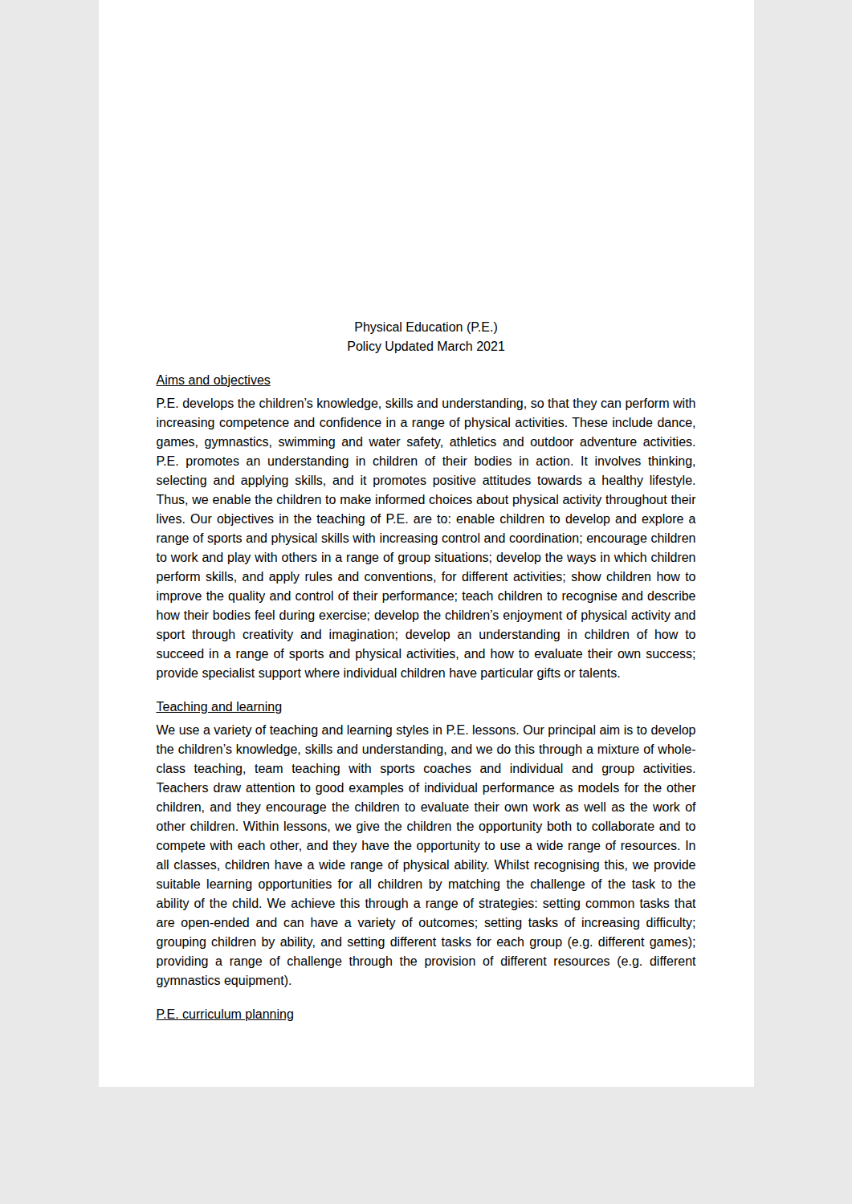Physical Education (P.E.)
Policy Updated March 2021
Aims and objectives
P.E. develops the children’s knowledge, skills and understanding, so that they can perform with increasing competence and confidence in a range of physical activities. These include dance, games, gymnastics, swimming and water safety, athletics and outdoor adventure activities. P.E. promotes an understanding in children of their bodies in action. It involves thinking, selecting and applying skills, and it promotes positive attitudes towards a healthy lifestyle. Thus, we enable the children to make informed choices about physical activity throughout their lives. Our objectives in the teaching of P.E. are to: enable children to develop and explore a range of sports and physical skills with increasing control and coordination; encourage children to work and play with others in a range of group situations; develop the ways in which children perform skills, and apply rules and conventions, for different activities; show children how to improve the quality and control of their performance; teach children to recognise and describe how their bodies feel during exercise; develop the children’s enjoyment of physical activity and sport through creativity and imagination; develop an understanding in children of how to succeed in a range of sports and physical activities, and how to evaluate their own success; provide specialist support where individual children have particular gifts or talents.
Teaching and learning
We use a variety of teaching and learning styles in P.E. lessons. Our principal aim is to develop the children’s knowledge, skills and understanding, and we do this through a mixture of whole-class teaching, team teaching with sports coaches and individual and group activities. Teachers draw attention to good examples of individual performance as models for the other children, and they encourage the children to evaluate their own work as well as the work of other children. Within lessons, we give the children the opportunity both to collaborate and to compete with each other, and they have the opportunity to use a wide range of resources. In all classes, children have a wide range of physical ability. Whilst recognising this, we provide suitable learning opportunities for all children by matching the challenge of the task to the ability of the child. We achieve this through a range of strategies: setting common tasks that are open-ended and can have a variety of outcomes; setting tasks of increasing difficulty; grouping children by ability, and setting different tasks for each group (e.g. different games); providing a range of challenge through the provision of different resources (e.g. different gymnastics equipment).
P.E. curriculum planning